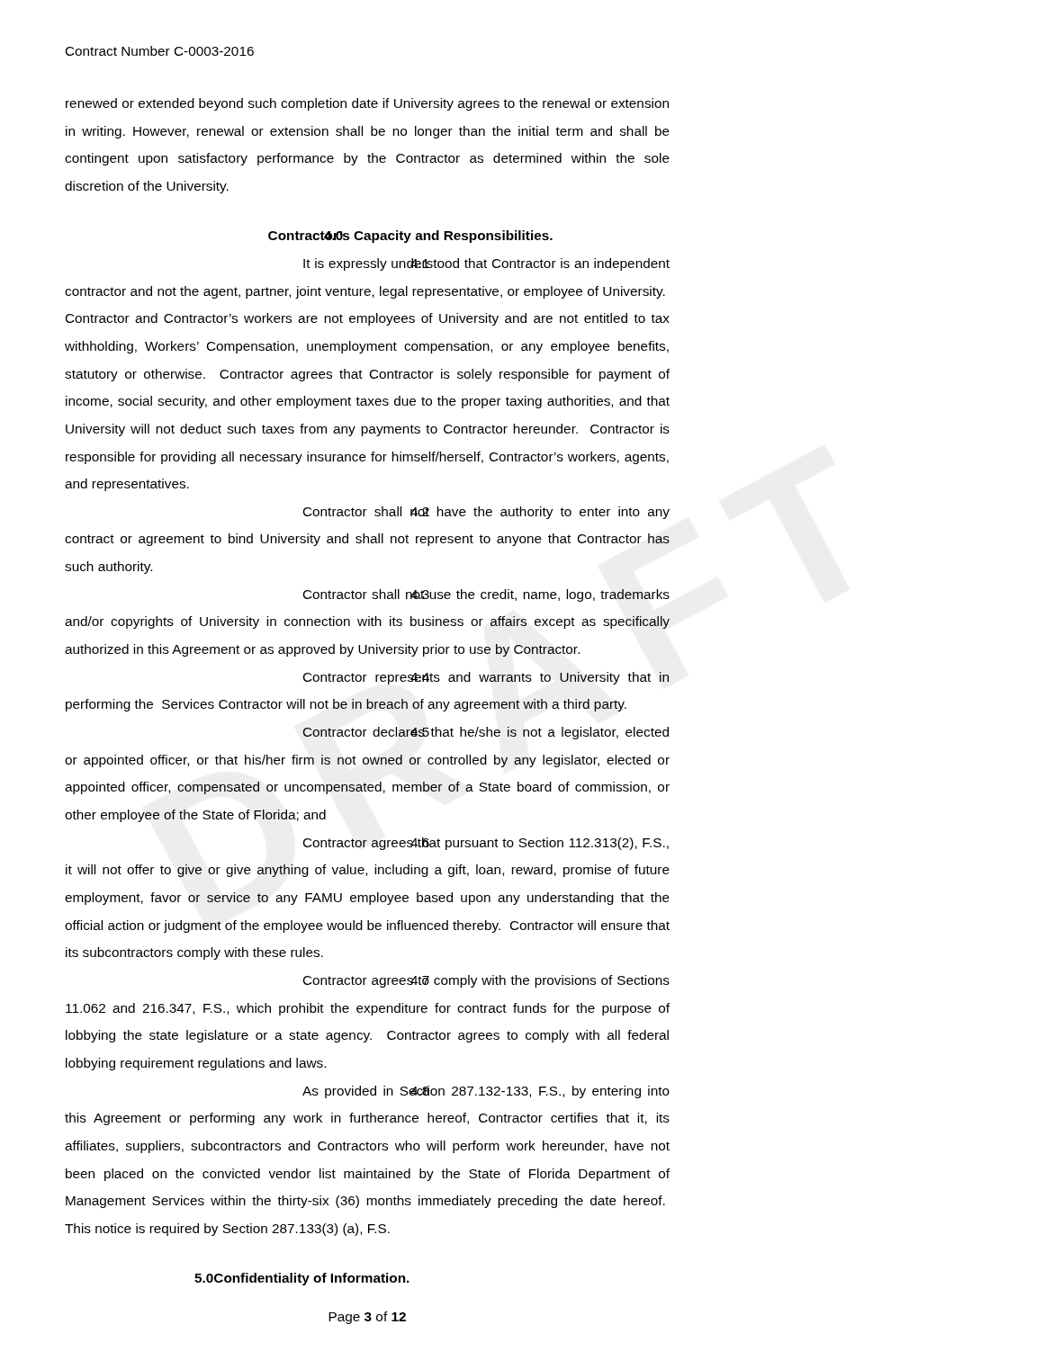DRAFT
Contract Number C-0003-2016
renewed or extended beyond such completion date if University agrees to the renewal or extension in writing. However, renewal or extension shall be no longer than the initial term and shall be contingent upon satisfactory performance by the Contractor as determined within the sole discretion of the University.
4.0 Contractor’s Capacity and Responsibilities.
4.1 It is expressly understood that Contractor is an independent contractor and not the agent, partner, joint venture, legal representative, or employee of University. Contractor and Contractor’s workers are not employees of University and are not entitled to tax withholding, Workers’ Compensation, unemployment compensation, or any employee benefits, statutory or otherwise. Contractor agrees that Contractor is solely responsible for payment of income, social security, and other employment taxes due to the proper taxing authorities, and that University will not deduct such taxes from any payments to Contractor hereunder. Contractor is responsible for providing all necessary insurance for himself/herself, Contractor’s workers, agents, and representatives.
4.2 Contractor shall not have the authority to enter into any contract or agreement to bind University and shall not represent to anyone that Contractor has such authority.
4.3 Contractor shall not use the credit, name, logo, trademarks and/or copyrights of University in connection with its business or affairs except as specifically authorized in this Agreement or as approved by University prior to use by Contractor.
4.4 Contractor represents and warrants to University that in performing the Services Contractor will not be in breach of any agreement with a third party.
4.5 Contractor declares that he/she is not a legislator, elected or appointed officer, or that his/her firm is not owned or controlled by any legislator, elected or appointed officer, compensated or uncompensated, member of a State board of commission, or other employee of the State of Florida; and
4.6 Contractor agrees that pursuant to Section 112.313(2), F.S., it will not offer to give or give anything of value, including a gift, loan, reward, promise of future employment, favor or service to any FAMU employee based upon any understanding that the official action or judgment of the employee would be influenced thereby. Contractor will ensure that its subcontractors comply with these rules.
4.7 Contractor agrees to comply with the provisions of Sections 11.062 and 216.347, F.S., which prohibit the expenditure for contract funds for the purpose of lobbying the state legislature or a state agency. Contractor agrees to comply with all federal lobbying requirement regulations and laws.
4.8 As provided in Section 287.132-133, F.S., by entering into this Agreement or performing any work in furtherance hereof, Contractor certifies that it, its affiliates, suppliers, subcontractors and Contractors who will perform work hereunder, have not been placed on the convicted vendor list maintained by the State of Florida Department of Management Services within the thirty-six (36) months immediately preceding the date hereof. This notice is required by Section 287.133(3) (a), F.S.
5.0 Confidentiality of Information.
Page 3 of 12